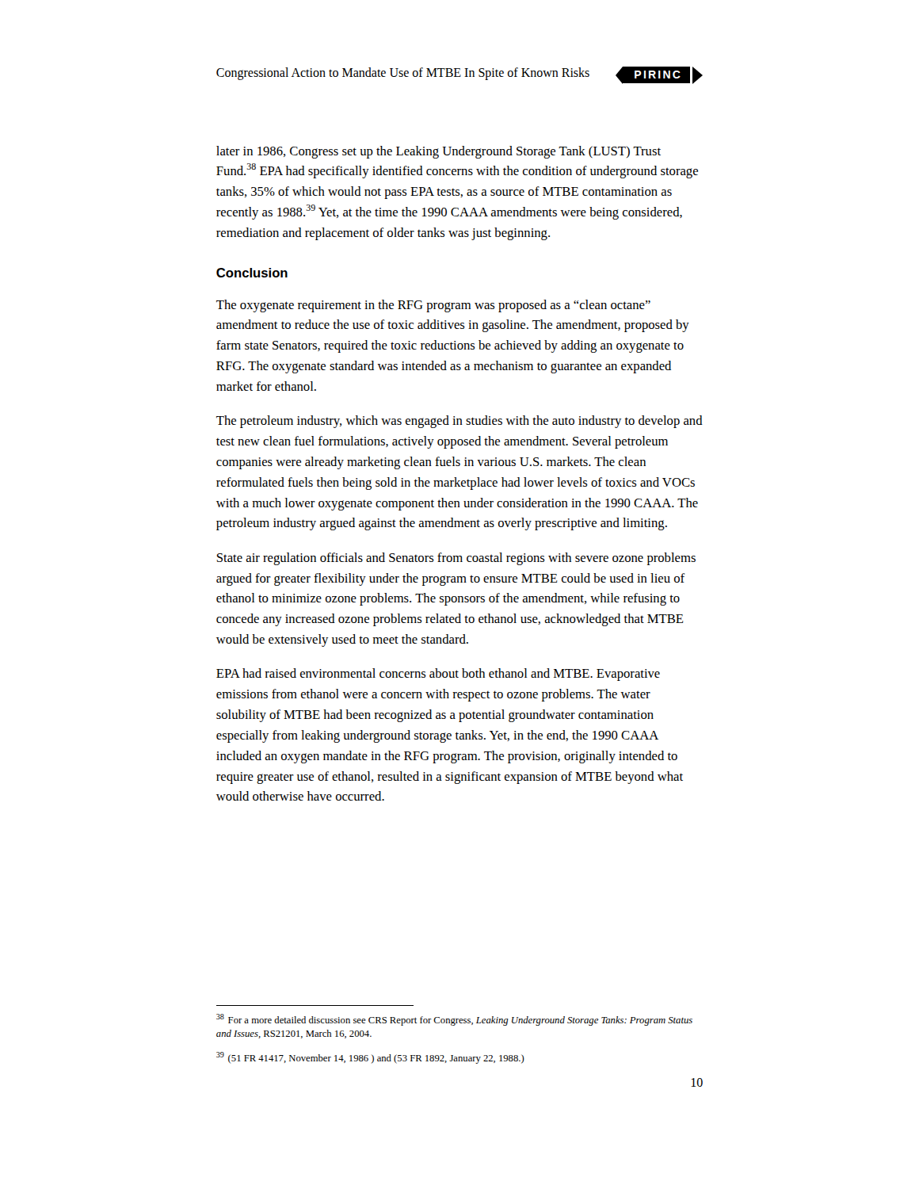Congressional Action to Mandate Use of MTBE In Spite of Known Risks
PIRINC
later in 1986, Congress set up the Leaking Underground Storage Tank (LUST) Trust Fund.38 EPA had specifically identified concerns with the condition of underground storage tanks, 35% of which would not pass EPA tests, as a source of MTBE contamination as recently as 1988.39 Yet, at the time the 1990 CAAA amendments were being considered, remediation and replacement of older tanks was just beginning.
Conclusion
The oxygenate requirement in the RFG program was proposed as a “clean octane” amendment to reduce the use of toxic additives in gasoline. The amendment, proposed by farm state Senators, required the toxic reductions be achieved by adding an oxygenate to RFG. The oxygenate standard was intended as a mechanism to guarantee an expanded market for ethanol.
The petroleum industry, which was engaged in studies with the auto industry to develop and test new clean fuel formulations, actively opposed the amendment. Several petroleum companies were already marketing clean fuels in various U.S. markets. The clean reformulated fuels then being sold in the marketplace had lower levels of toxics and VOCs with a much lower oxygenate component then under consideration in the 1990 CAAA. The petroleum industry argued against the amendment as overly prescriptive and limiting.
State air regulation officials and Senators from coastal regions with severe ozone problems argued for greater flexibility under the program to ensure MTBE could be used in lieu of ethanol to minimize ozone problems. The sponsors of the amendment, while refusing to concede any increased ozone problems related to ethanol use, acknowledged that MTBE would be extensively used to meet the standard.
EPA had raised environmental concerns about both ethanol and MTBE. Evaporative emissions from ethanol were a concern with respect to ozone problems. The water solubility of MTBE had been recognized as a potential groundwater contamination especially from leaking underground storage tanks. Yet, in the end, the 1990 CAAA included an oxygen mandate in the RFG program. The provision, originally intended to require greater use of ethanol, resulted in a significant expansion of MTBE beyond what would otherwise have occurred.
38 For a more detailed discussion see CRS Report for Congress, Leaking Underground Storage Tanks: Program Status and Issues, RS21201, March 16, 2004.
39 (51 FR 41417, November 14, 1986 ) and (53 FR 1892, January 22, 1988.)
10